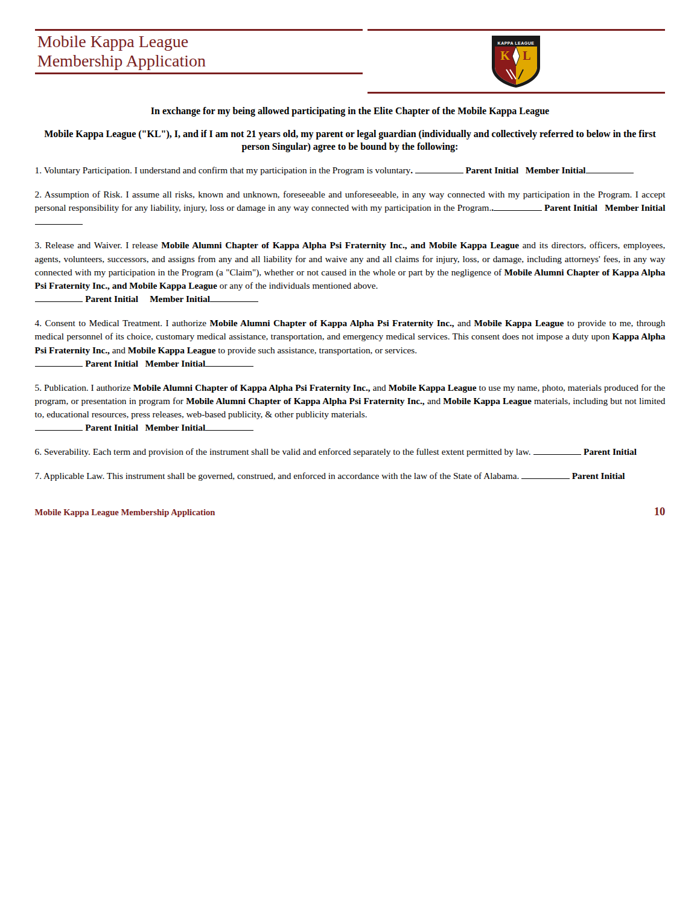Mobile Kappa League
Membership Application
KAPPA LEAGUE K L
In exchange for my being allowed participating in the Elite Chapter of the Mobile Kappa League
Mobile Kappa League ("KL"), I, and if I am not 21 years old, my parent or legal guardian (individually and collectively referred to below in the first person Singular) agree to be bound by the following:
1. Voluntary Participation. I understand and confirm that my participation in the Program is voluntary. Parent Initial Member Initial
2. Assumption of Risk. I assume all risks, known and unknown, foreseeable and unforeseeable, in any way connected with my participation in the Program. I accept personal responsibility for any liability, injury, loss or damage in any way connected with my participation in the Program.. Parent Initial Member Initial
3. Release and Waiver. I release Mobile Alumni Chapter of Kappa Alpha Psi Fraternity Inc., and Mobile Kappa League and its directors, officers, employees, agents, volunteers, successors, and assigns from any and all liability for and waive any and all claims for injury, loss, or damage, including attorneys' fees, in any way connected with my participation in the Program (a "Claim"), whether or not caused in the whole or part by the negligence of Mobile Alumni Chapter of Kappa Alpha Psi Fraternity Inc., and Mobile Kappa League or any of the individuals mentioned above.
Parent Initial Member Initial
4. Consent to Medical Treatment. I authorize Mobile Alumni Chapter of Kappa Alpha Psi Fraternity Inc., and Mobile Kappa League to provide to me, through medical personnel of its choice, customary medical assistance, transportation, and emergency medical services. This consent does not impose a duty upon Kappa Alpha Psi Fraternity Inc., and Mobile Kappa League to provide such assistance, transportation, or services.
Parent Initial Member Initial
5. Publication. I authorize Mobile Alumni Chapter of Kappa Alpha Psi Fraternity Inc., and Mobile Kappa League to use my name, photo, materials produced for the program, or presentation in program for Mobile Alumni Chapter of Kappa Alpha Psi Fraternity Inc., and Mobile Kappa League materials, including but not limited to, educational resources, press releases, web-based publicity, & other publicity materials.
Parent Initial Member Initial
6. Severability. Each term and provision of the instrument shall be valid and enforced separately to the fullest extent permitted by law. Parent Initial
7. Applicable Law. This instrument shall be governed, construed, and enforced in accordance with the law of the State of Alabama. Parent Initial
Mobile Kappa League Membership Application 10